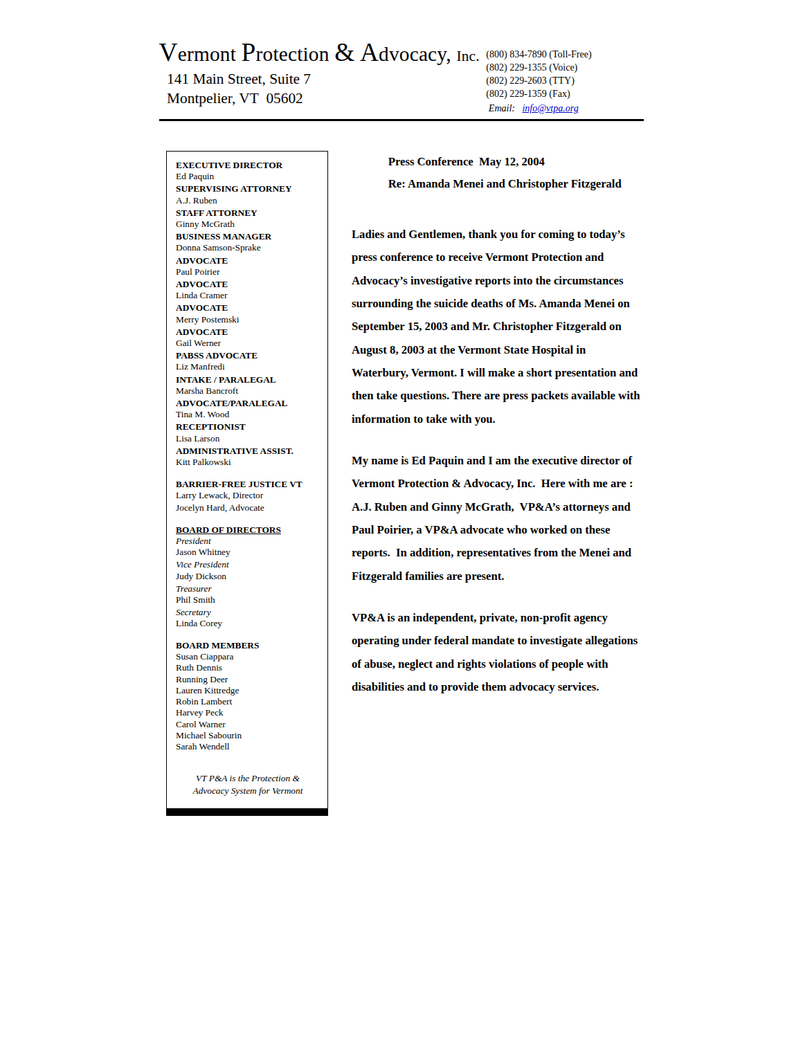Vermont Protection & Advocacy, Inc.
141 Main Street, Suite 7
Montpelier, VT 05602
(800) 834-7890 (Toll-Free)
(802) 229-1355 (Voice)
(802) 229-2603 (TTY)
(802) 229-1359 (Fax)
Email: info@vtpa.org
Executive Director
Ed Paquin
Supervising Attorney
A.J. Ruben
Staff Attorney
Ginny McGrath
Business Manager
Donna Samson-Sprake
Advocate
Paul Poirier
Advocate
Linda Cramer
Advocate
Merry Postemski
Advocate
Gail Werner
PABSS Advocate
Liz Manfredi
Intake / Paralegal
Marsha Bancroft
Advocate/Paralegal
Tina M. Wood
Receptionist
Lisa Larson
Administrative Assist.
Kitt Palkowski
Barrier-Free Justice VT
Larry Lewack, Director
Jocelyn Hard, Advocate
Board of Directors
President
Jason Whitney
Vice President
Judy Dickson
Treasurer
Phil Smith
Secretary
Linda Corey
Board Members
Susan Ciappara
Ruth Dennis
Running Deer
Lauren Kittredge
Robin Lambert
Harvey Peck
Carol Warner
Michael Sabourin
Sarah Wendell
VT P&A is the Protection &
Advocacy System for Vermont
Press Conference May 12, 2004
Re: Amanda Menei and Christopher Fitzgerald
Ladies and Gentlemen, thank you for coming to today’s press conference to receive Vermont Protection and Advocacy’s investigative reports into the circumstances surrounding the suicide deaths of Ms. Amanda Menei on September 15, 2003 and Mr. Christopher Fitzgerald on August 8, 2003 at the Vermont State Hospital in Waterbury, Vermont. I will make a short presentation and then take questions. There are press packets available with information to take with you.
My name is Ed Paquin and I am the executive director of Vermont Protection & Advocacy, Inc. Here with me are : A.J. Ruben and Ginny McGrath, VP&A’s attorneys and Paul Poirier, a VP&A advocate who worked on these reports. In addition, representatives from the Menei and Fitzgerald families are present.
VP&A is an independent, private, non-profit agency operating under federal mandate to investigate allegations of abuse, neglect and rights violations of people with disabilities and to provide them advocacy services.